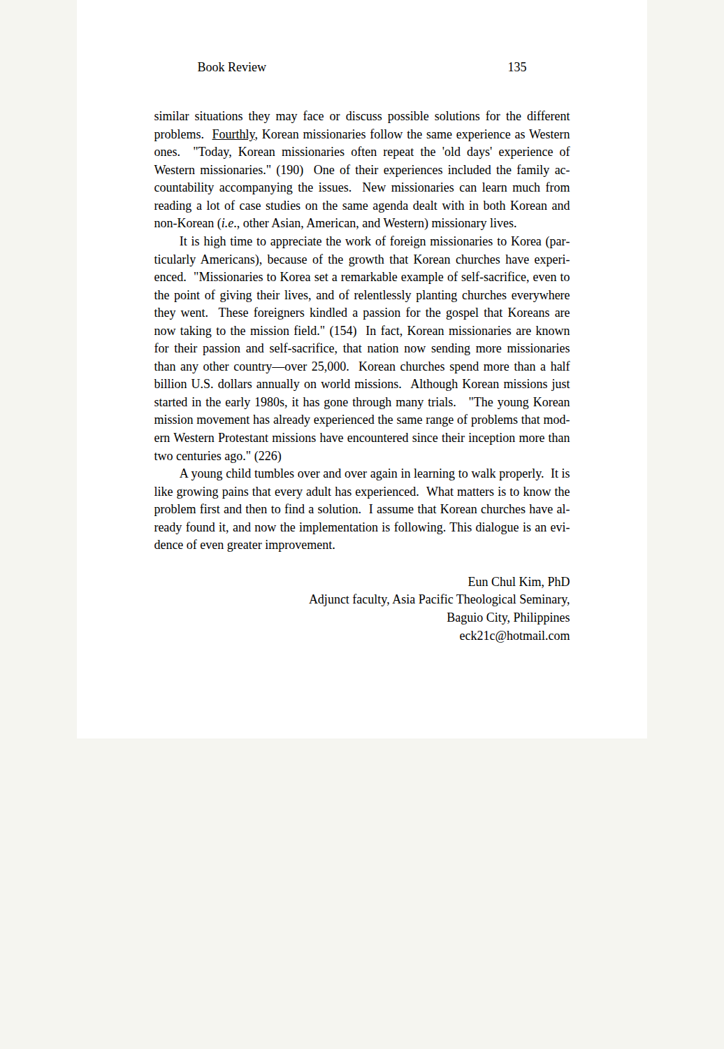Book Review 135
similar situations they may face or discuss possible solutions for the different problems. Fourthly, Korean missionaries follow the same experience as Western ones. "Today, Korean missionaries often repeat the 'old days' experience of Western missionaries." (190) One of their experiences included the family accountability accompanying the issues. New missionaries can learn much from reading a lot of case studies on the same agenda dealt with in both Korean and non-Korean (i.e., other Asian, American, and Western) missionary lives.
It is high time to appreciate the work of foreign missionaries to Korea (particularly Americans), because of the growth that Korean churches have experienced. "Missionaries to Korea set a remarkable example of self-sacrifice, even to the point of giving their lives, and of relentlessly planting churches everywhere they went. These foreigners kindled a passion for the gospel that Koreans are now taking to the mission field." (154) In fact, Korean missionaries are known for their passion and self-sacrifice, that nation now sending more missionaries than any other country—over 25,000. Korean churches spend more than a half billion U.S. dollars annually on world missions. Although Korean missions just started in the early 1980s, it has gone through many trials. "The young Korean mission movement has already experienced the same range of problems that modern Western Protestant missions have encountered since their inception more than two centuries ago." (226)
A young child tumbles over and over again in learning to walk properly. It is like growing pains that every adult has experienced. What matters is to know the problem first and then to find a solution. I assume that Korean churches have already found it, and now the implementation is following. This dialogue is an evidence of even greater improvement.
Eun Chul Kim, PhD
Adjunct faculty, Asia Pacific Theological Seminary,
Baguio City, Philippines
eck21c@hotmail.com